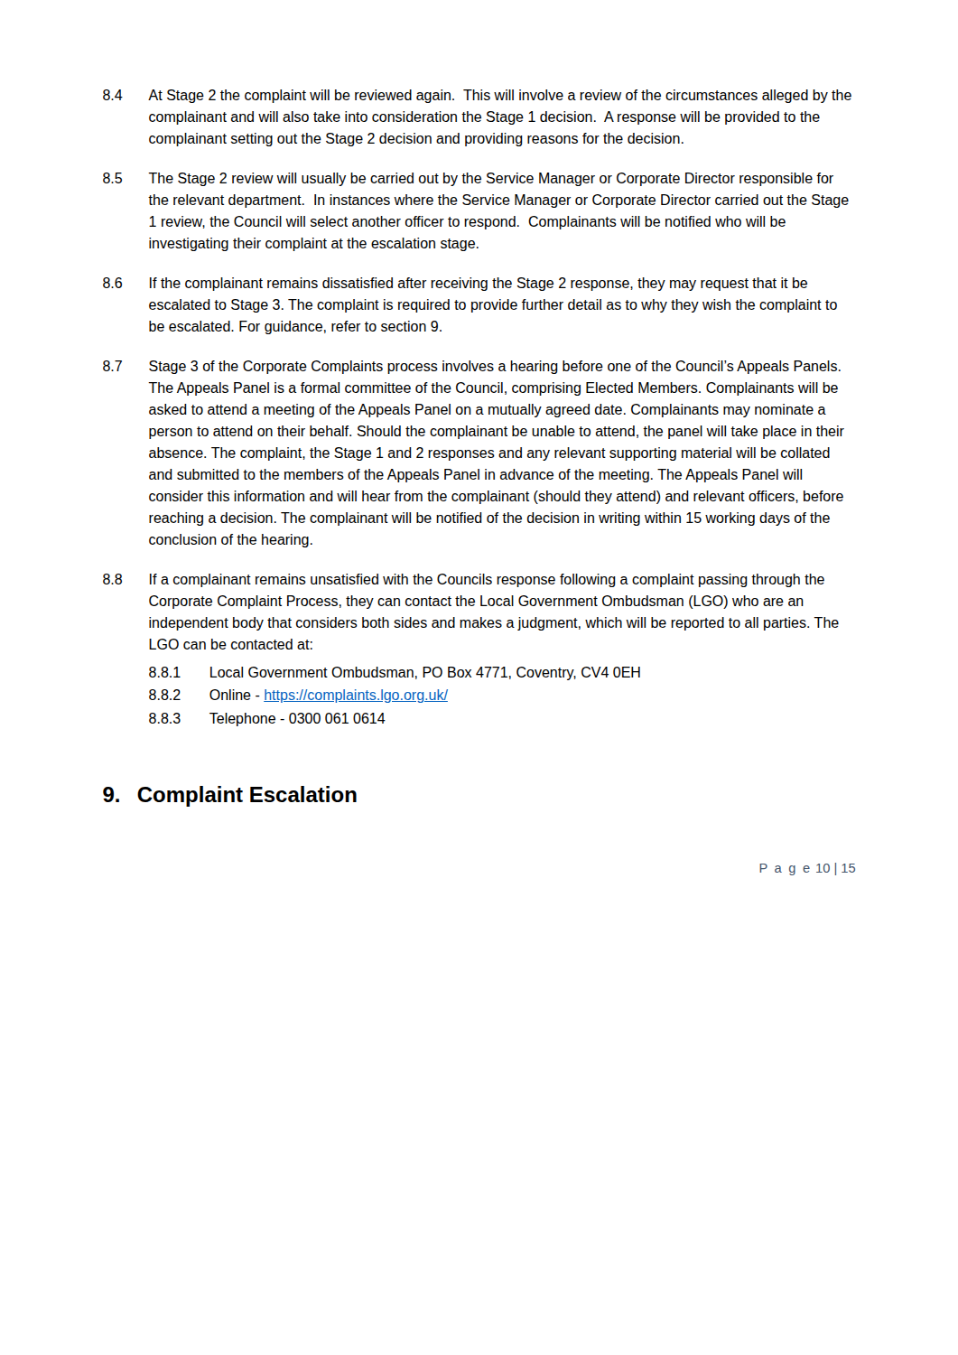8.4 At Stage 2 the complaint will be reviewed again. This will involve a review of the circumstances alleged by the complainant and will also take into consideration the Stage 1 decision. A response will be provided to the complainant setting out the Stage 2 decision and providing reasons for the decision.
8.5 The Stage 2 review will usually be carried out by the Service Manager or Corporate Director responsible for the relevant department. In instances where the Service Manager or Corporate Director carried out the Stage 1 review, the Council will select another officer to respond. Complainants will be notified who will be investigating their complaint at the escalation stage.
8.6 If the complainant remains dissatisfied after receiving the Stage 2 response, they may request that it be escalated to Stage 3. The complaint is required to provide further detail as to why they wish the complaint to be escalated. For guidance, refer to section 9.
8.7 Stage 3 of the Corporate Complaints process involves a hearing before one of the Council’s Appeals Panels. The Appeals Panel is a formal committee of the Council, comprising Elected Members. Complainants will be asked to attend a meeting of the Appeals Panel on a mutually agreed date. Complainants may nominate a person to attend on their behalf. Should the complainant be unable to attend, the panel will take place in their absence. The complaint, the Stage 1 and 2 responses and any relevant supporting material will be collated and submitted to the members of the Appeals Panel in advance of the meeting. The Appeals Panel will consider this information and will hear from the complainant (should they attend) and relevant officers, before reaching a decision. The complainant will be notified of the decision in writing within 15 working days of the conclusion of the hearing.
8.8 If a complainant remains unsatisfied with the Councils response following a complaint passing through the Corporate Complaint Process, they can contact the Local Government Ombudsman (LGO) who are an independent body that considers both sides and makes a judgment, which will be reported to all parties. The LGO can be contacted at:
8.8.1 Local Government Ombudsman, PO Box 4771, Coventry, CV4 0EH
8.8.2 Online - https://complaints.lgo.org.uk/
8.8.3 Telephone - 0300 061 0614
9. Complaint Escalation
P a g e 10 | 15